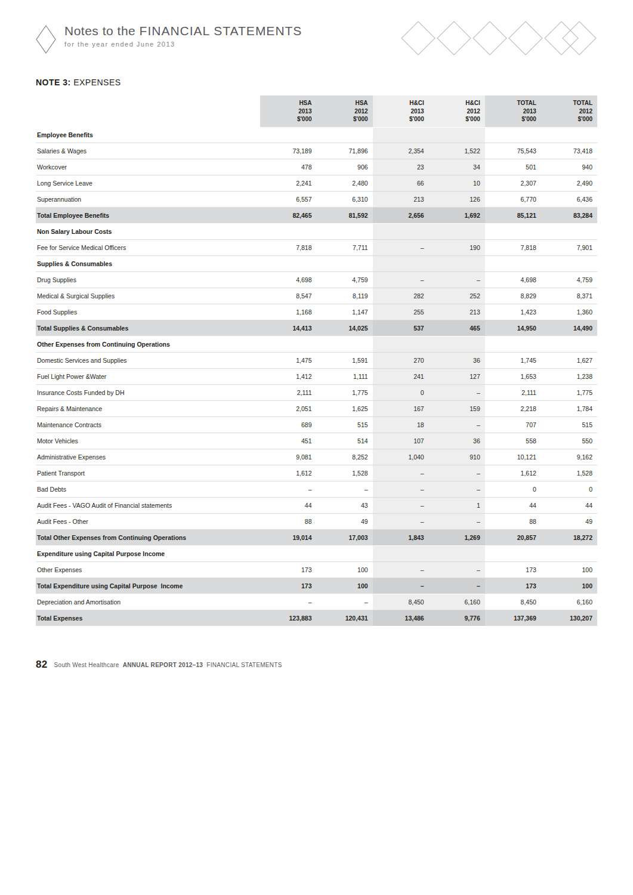Notes to the FINANCIAL STATEMENTS
for the year ended June 2013
NOTE 3: EXPENSES
| | HSA 2013 $'000 | HSA 2012 $'000 | H&CI 2013 $'000 | H&CI 2012 $'000 | TOTAL 2013 $'000 | TOTAL 2012 $'000 |
| --- | --- | --- | --- | --- | --- | --- |
| Employee Benefits | | | | | | |
| Salaries & Wages | 73,189 | 71,896 | 2,354 | 1,522 | 75,543 | 73,418 |
| Workcover | 478 | 906 | 23 | 34 | 501 | 940 |
| Long Service Leave | 2,241 | 2,480 | 66 | 10 | 2,307 | 2,490 |
| Superannuation | 6,557 | 6,310 | 213 | 126 | 6,770 | 6,436 |
| Total Employee Benefits | 82,465 | 81,592 | 2,656 | 1,692 | 85,121 | 83,284 |
| Non Salary Labour Costs | | | | | | |
| Fee for Service Medical Officers | 7,818 | 7,711 | – | 190 | 7,818 | 7,901 |
| Supplies & Consumables | | | | | | |
| Drug Supplies | 4,698 | 4,759 | – | – | 4,698 | 4,759 |
| Medical & Surgical Supplies | 8,547 | 8,119 | 282 | 252 | 8,829 | 8,371 |
| Food Supplies | 1,168 | 1,147 | 255 | 213 | 1,423 | 1,360 |
| Total Supplies & Consumables | 14,413 | 14,025 | 537 | 465 | 14,950 | 14,490 |
| Other Expenses from Continuing Operations | | | | | | |
| Domestic Services and Supplies | 1,475 | 1,591 | 270 | 36 | 1,745 | 1,627 |
| Fuel Light Power &Water | 1,412 | 1,111 | 241 | 127 | 1,653 | 1,238 |
| Insurance Costs Funded by DH | 2,111 | 1,775 | 0 | – | 2,111 | 1,775 |
| Repairs & Maintenance | 2,051 | 1,625 | 167 | 159 | 2,218 | 1,784 |
| Maintenance Contracts | 689 | 515 | 18 | – | 707 | 515 |
| Motor Vehicles | 451 | 514 | 107 | 36 | 558 | 550 |
| Administrative Expenses | 9,081 | 8,252 | 1,040 | 910 | 10,121 | 9,162 |
| Patient Transport | 1,612 | 1,528 | – | – | 1,612 | 1,528 |
| Bad Debts | – | – | – | – | 0 | 0 |
| Audit Fees - VAGO Audit of Financial statements | 44 | 43 | – | 1 | 44 | 44 |
| Audit Fees - Other | 88 | 49 | – | – | 88 | 49 |
| Total Other Expenses from Continuing Operations | 19,014 | 17,003 | 1,843 | 1,269 | 20,857 | 18,272 |
| Expenditure using Capital Purpose Income | | | | | | |
| Other Expenses | 173 | 100 | – | – | 173 | 100 |
| Total Expenditure using Capital Purpose Income | 173 | 100 | – | – | 173 | 100 |
| Depreciation and Amortisation | – | – | 8,450 | 6,160 | 8,450 | 6,160 |
| Total Expenses | 123,883 | 120,431 | 13,486 | 9,776 | 137,369 | 130,207 |
82 South West Healthcare ANNUAL REPORT 2012–13 FINANCIAL STATEMENTS